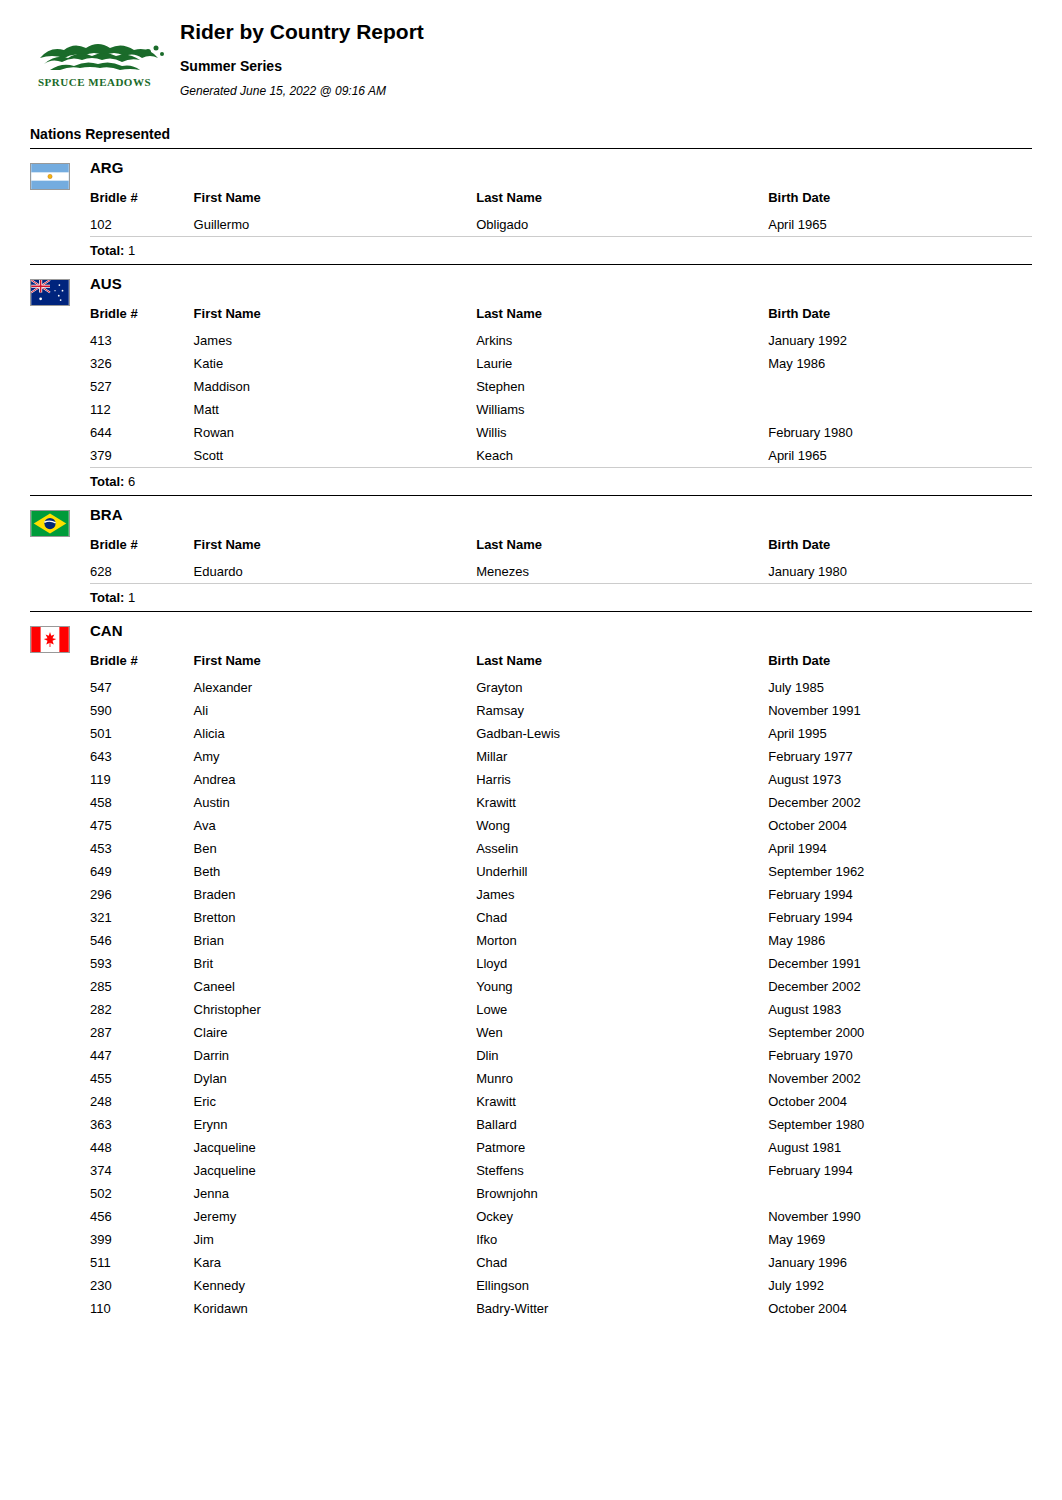SPRUCE MEADOWS
Rider by Country Report
Summer Series
Generated June 15, 2022 @ 09:16 AM
Nations Represented
ARG
| Bridle # | First Name | Last Name | Birth Date |
| --- | --- | --- | --- |
| 102 | Guillermo | Obligado | April 1965 |
| Total: 1 |
AUS
| Bridle # | First Name | Last Name | Birth Date |
| --- | --- | --- | --- |
| 413 | James | Arkins | January 1992 |
| 326 | Katie | Laurie | May 1986 |
| 527 | Maddison | Stephen | |
| 112 | Matt | Williams | |
| 644 | Rowan | Willis | February 1980 |
| 379 | Scott | Keach | April 1965 |
| Total: 6 |
BRA
| Bridle # | First Name | Last Name | Birth Date |
| --- | --- | --- | --- |
| 628 | Eduardo | Menezes | January 1980 |
| Total: 1 |
CAN
| Bridle # | First Name | Last Name | Birth Date |
| --- | --- | --- | --- |
| 547 | Alexander | Grayton | July 1985 |
| 590 | Ali | Ramsay | November 1991 |
| 501 | Alicia | Gadban-Lewis | April 1995 |
| 643 | Amy | Millar | February 1977 |
| 119 | Andrea | Harris | August 1973 |
| 458 | Austin | Krawitt | December 2002 |
| 475 | Ava | Wong | October 2004 |
| 453 | Ben | Asselin | April 1994 |
| 649 | Beth | Underhill | September 1962 |
| 296 | Braden | James | February 1994 |
| 321 | Bretton | Chad | February 1994 |
| 546 | Brian | Morton | May 1986 |
| 593 | Brit | Lloyd | December 1991 |
| 285 | Caneel | Young | December 2002 |
| 282 | Christopher | Lowe | August 1983 |
| 287 | Claire | Wen | September 2000 |
| 447 | Darrin | Dlin | February 1970 |
| 455 | Dylan | Munro | November 2002 |
| 248 | Eric | Krawitt | October 2004 |
| 363 | Erynn | Ballard | September 1980 |
| 448 | Jacqueline | Patmore | August 1981 |
| 374 | Jacqueline | Steffens | February 1994 |
| 502 | Jenna | Brownjohn | |
| 456 | Jeremy | Ockey | November 1990 |
| 399 | Jim | Ifko | May 1969 |
| 511 | Kara | Chad | January 1996 |
| 230 | Kennedy | Ellingson | July 1992 |
| 110 | Koridawn | Badry-Witter | October 2004 |